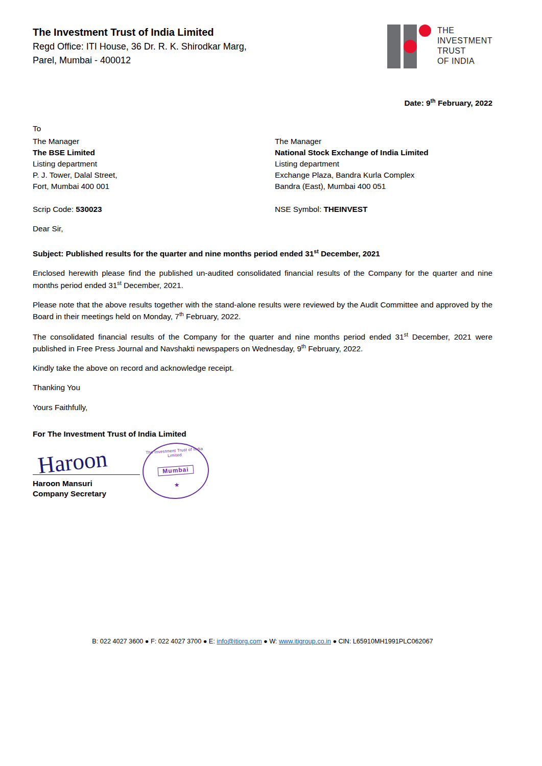The Investment Trust of India Limited
Regd Office: ITI House, 36 Dr. R. K. Shirodkar Marg,
Parel, Mumbai - 400012
THE INVESTMENT
TRUST
OF INDIA
Date: 9th February, 2022
To
| The Manager The BSE Limited Listing department P. J. Tower, Dalal Street, Fort, Mumbai 400 001 | The Manager National Stock Exchange of India Limited Listing department Exchange Plaza, Bandra Kurla Complex Bandra (East), Mumbai 400 051 |
Scrip Code: 530023
NSE Symbol: THEINVEST
Dear Sir,
Subject: Published results for the quarter and nine months period ended 31st December, 2021
Enclosed herewith please find the published un-audited consolidated financial results of the Company for the quarter and nine months period ended 31st December, 2021.
Please note that the above results together with the stand-alone results were reviewed by the Audit Committee and approved by the Board in their meetings held on Monday, 7th February, 2022.
The consolidated financial results of the Company for the quarter and nine months period ended 31st December, 2021 were published in Free Press Journal and Navshakti newspapers on Wednesday, 9th February, 2022.
Kindly take the above on record and acknowledge receipt.
Thanking You
Yours Faithfully,
For The Investment Trust of India Limited
Haroon
The Investment Trust of India Limited
Mumbai
★
Haroon Mansuri
Company Secretary
B: 022 4027 3600 ● F: 022 4027 3700 ● E: info@itiorg.com ● W: www.itigroup.co.in ● ClN: L65910MH1991PLC062067